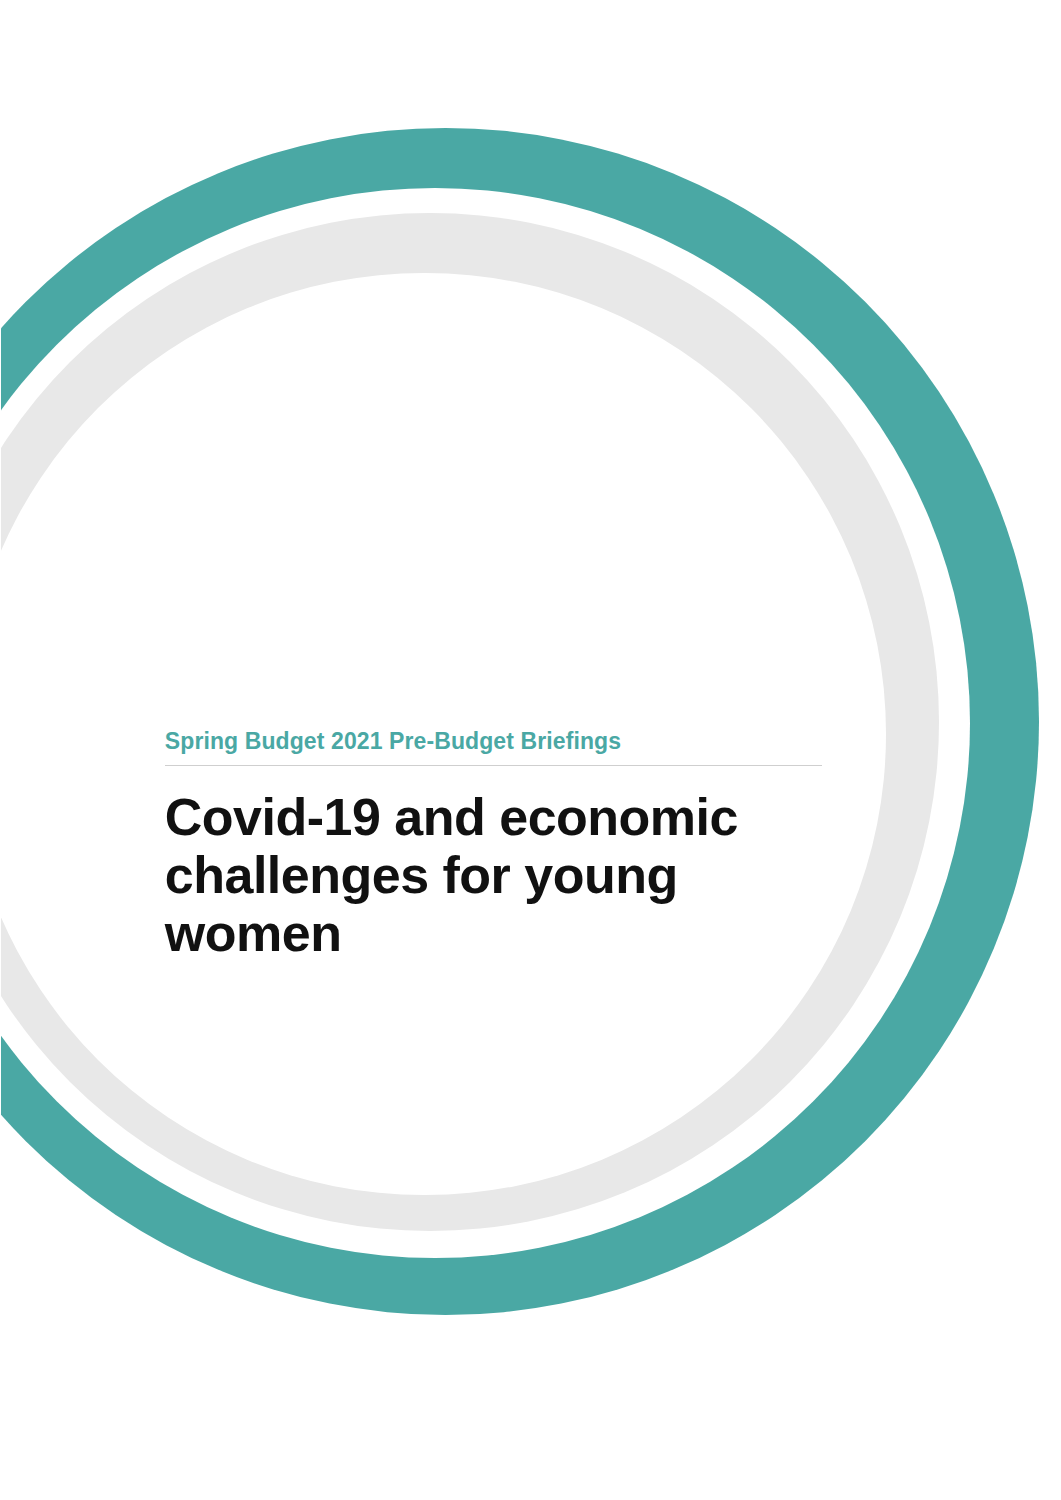wbg Women’s
Budget
Group
SPRING 2021
Spring Budget 2021 Pre-Budget Briefings
Covid-19 and economic challenges for young women